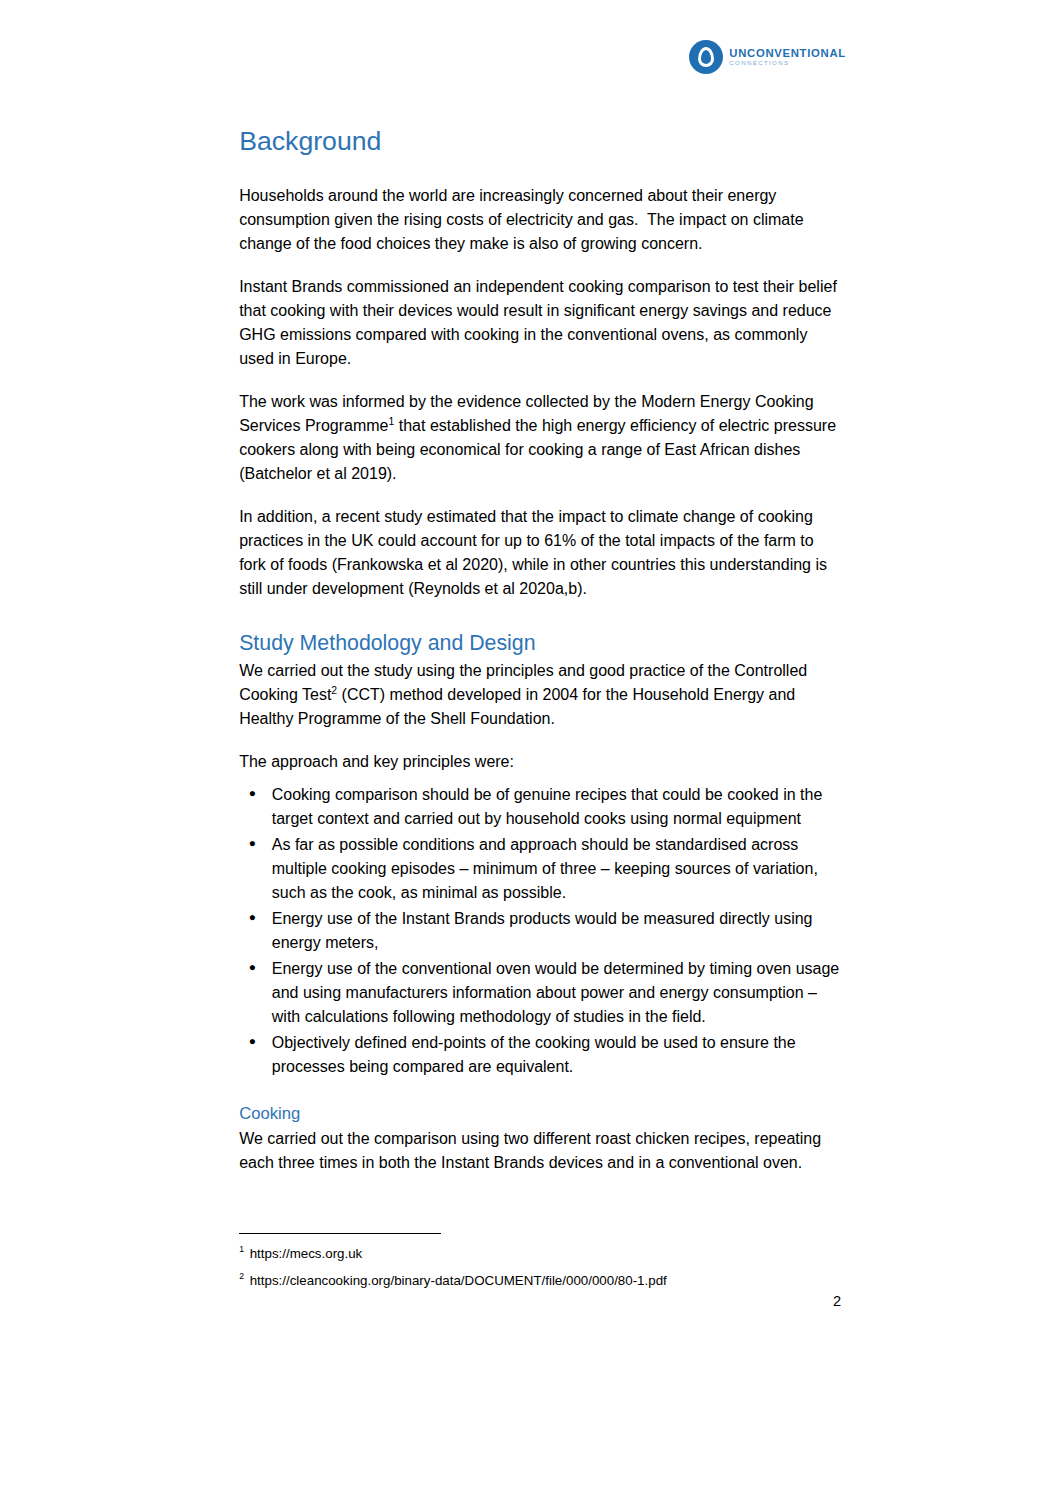UNCONVENTIONAL CONNECTIONS
Background
Households around the world are increasingly concerned about their energy consumption given the rising costs of electricity and gas. The impact on climate change of the food choices they make is also of growing concern.
Instant Brands commissioned an independent cooking comparison to test their belief that cooking with their devices would result in significant energy savings and reduce GHG emissions compared with cooking in the conventional ovens, as commonly used in Europe.
The work was informed by the evidence collected by the Modern Energy Cooking Services Programme1 that established the high energy efficiency of electric pressure cookers along with being economical for cooking a range of East African dishes (Batchelor et al 2019).
In addition, a recent study estimated that the impact to climate change of cooking practices in the UK could account for up to 61% of the total impacts of the farm to fork of foods (Frankowska et al 2020), while in other countries this understanding is still under development (Reynolds et al 2020a,b).
Study Methodology and Design
We carried out the study using the principles and good practice of the Controlled Cooking Test2 (CCT) method developed in 2004 for the Household Energy and Healthy Programme of the Shell Foundation.
The approach and key principles were:
Cooking comparison should be of genuine recipes that could be cooked in the target context and carried out by household cooks using normal equipment
As far as possible conditions and approach should be standardised across multiple cooking episodes – minimum of three – keeping sources of variation, such as the cook, as minimal as possible.
Energy use of the Instant Brands products would be measured directly using energy meters,
Energy use of the conventional oven would be determined by timing oven usage and using manufacturers information about power and energy consumption – with calculations following methodology of studies in the field.
Objectively defined end-points of the cooking would be used to ensure the processes being compared are equivalent.
Cooking
We carried out the comparison using two different roast chicken recipes, repeating each three times in both the Instant Brands devices and in a conventional oven.
1 https://mecs.org.uk
2 https://cleancooking.org/binary-data/DOCUMENT/file/000/000/80-1.pdf
2